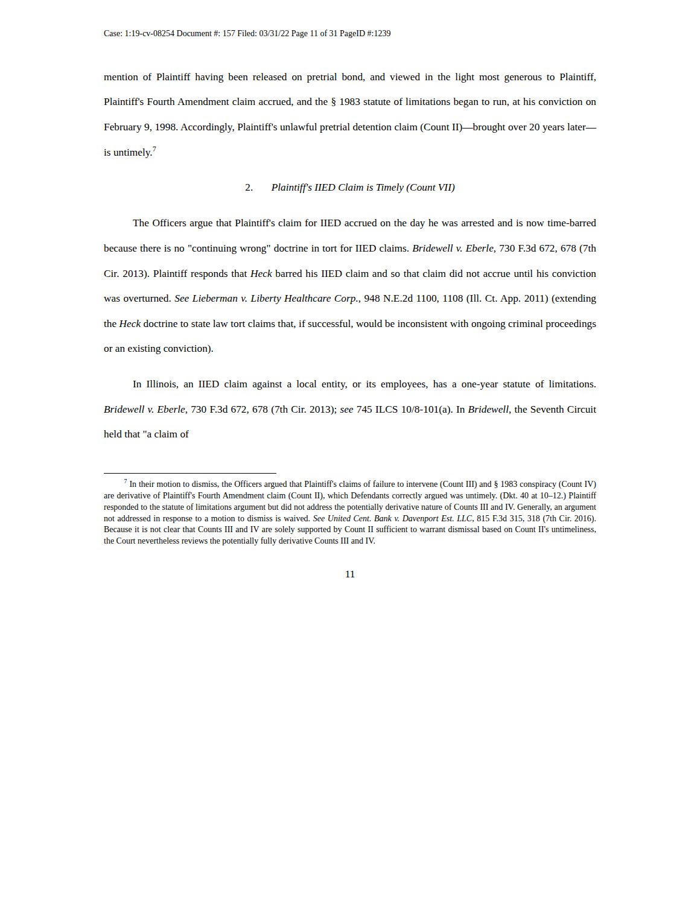Case: 1:19-cv-08254 Document #: 157 Filed: 03/31/22 Page 11 of 31 PageID #:1239
mention of Plaintiff having been released on pretrial bond, and viewed in the light most generous to Plaintiff, Plaintiff's Fourth Amendment claim accrued, and the § 1983 statute of limitations began to run, at his conviction on February 9, 1998. Accordingly, Plaintiff's unlawful pretrial detention claim (Count II)—brought over 20 years later—is untimely.7
2. Plaintiff's IIED Claim is Timely (Count VII)
The Officers argue that Plaintiff's claim for IIED accrued on the day he was arrested and is now time-barred because there is no "continuing wrong" doctrine in tort for IIED claims. Bridewell v. Eberle, 730 F.3d 672, 678 (7th Cir. 2013). Plaintiff responds that Heck barred his IIED claim and so that claim did not accrue until his conviction was overturned. See Lieberman v. Liberty Healthcare Corp., 948 N.E.2d 1100, 1108 (Ill. Ct. App. 2011) (extending the Heck doctrine to state law tort claims that, if successful, would be inconsistent with ongoing criminal proceedings or an existing conviction).
In Illinois, an IIED claim against a local entity, or its employees, has a one-year statute of limitations. Bridewell v. Eberle, 730 F.3d 672, 678 (7th Cir. 2013); see 745 ILCS 10/8-101(a). In Bridewell, the Seventh Circuit held that "a claim of
7 In their motion to dismiss, the Officers argued that Plaintiff's claims of failure to intervene (Count III) and § 1983 conspiracy (Count IV) are derivative of Plaintiff's Fourth Amendment claim (Count II), which Defendants correctly argued was untimely. (Dkt. 40 at 10–12.) Plaintiff responded to the statute of limitations argument but did not address the potentially derivative nature of Counts III and IV. Generally, an argument not addressed in response to a motion to dismiss is waived. See United Cent. Bank v. Davenport Est. LLC, 815 F.3d 315, 318 (7th Cir. 2016). Because it is not clear that Counts III and IV are solely supported by Count II sufficient to warrant dismissal based on Count II's untimeliness, the Court nevertheless reviews the potentially fully derivative Counts III and IV.
11